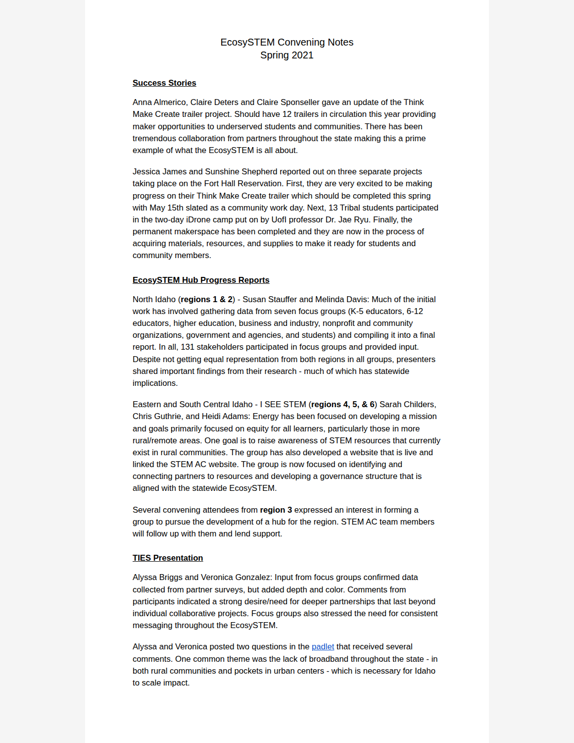EcosySTEM Convening Notes
Spring 2021
Success Stories
Anna Almerico, Claire Deters and Claire Sponseller gave an update of the Think Make Create trailer project. Should have 12 trailers in circulation this year providing maker opportunities to underserved students and communities. There has been tremendous collaboration from partners throughout the state making this a prime example of what the EcosySTEM is all about.
Jessica James and Sunshine Shepherd reported out on three separate projects taking place on the Fort Hall Reservation. First, they are very excited to be making progress on their Think Make Create trailer which should be completed this spring with May 15th slated as a community work day. Next, 13 Tribal students participated in the two-day iDrone camp put on by UofI professor Dr. Jae Ryu. Finally, the permanent makerspace has been completed and they are now in the process of acquiring materials, resources, and supplies to make it ready for students and community members.
EcosySTEM Hub Progress Reports
North Idaho (regions 1 & 2) - Susan Stauffer and Melinda Davis: Much of the initial work has involved gathering data from seven focus groups (K-5 educators, 6-12 educators, higher education, business and industry, nonprofit and community organizations, government and agencies, and students) and compiling it into a final report. In all, 131 stakeholders participated in focus groups and provided input. Despite not getting equal representation from both regions in all groups, presenters shared important findings from their research - much of which has statewide implications.
Eastern and South Central Idaho - I SEE STEM (regions 4, 5, & 6) Sarah Childers, Chris Guthrie, and Heidi Adams: Energy has been focused on developing a mission and goals primarily focused on equity for all learners, particularly those in more rural/remote areas. One goal is to raise awareness of STEM resources that currently exist in rural communities. The group has also developed a website that is live and linked the STEM AC website. The group is now focused on identifying and connecting partners to resources and developing a governance structure that is aligned with the statewide EcosySTEM.
Several convening attendees from region 3 expressed an interest in forming a group to pursue the development of a hub for the region. STEM AC team members will follow up with them and lend support.
TIES Presentation
Alyssa Briggs and Veronica Gonzalez: Input from focus groups confirmed data collected from partner surveys, but added depth and color. Comments from participants indicated a strong desire/need for deeper partnerships that last beyond individual collaborative projects. Focus groups also stressed the need for consistent messaging throughout the EcosySTEM.
Alyssa and Veronica posted two questions in the padlet that received several comments. One common theme was the lack of broadband throughout the state - in both rural communities and pockets in urban centers - which is necessary for Idaho to scale impact.